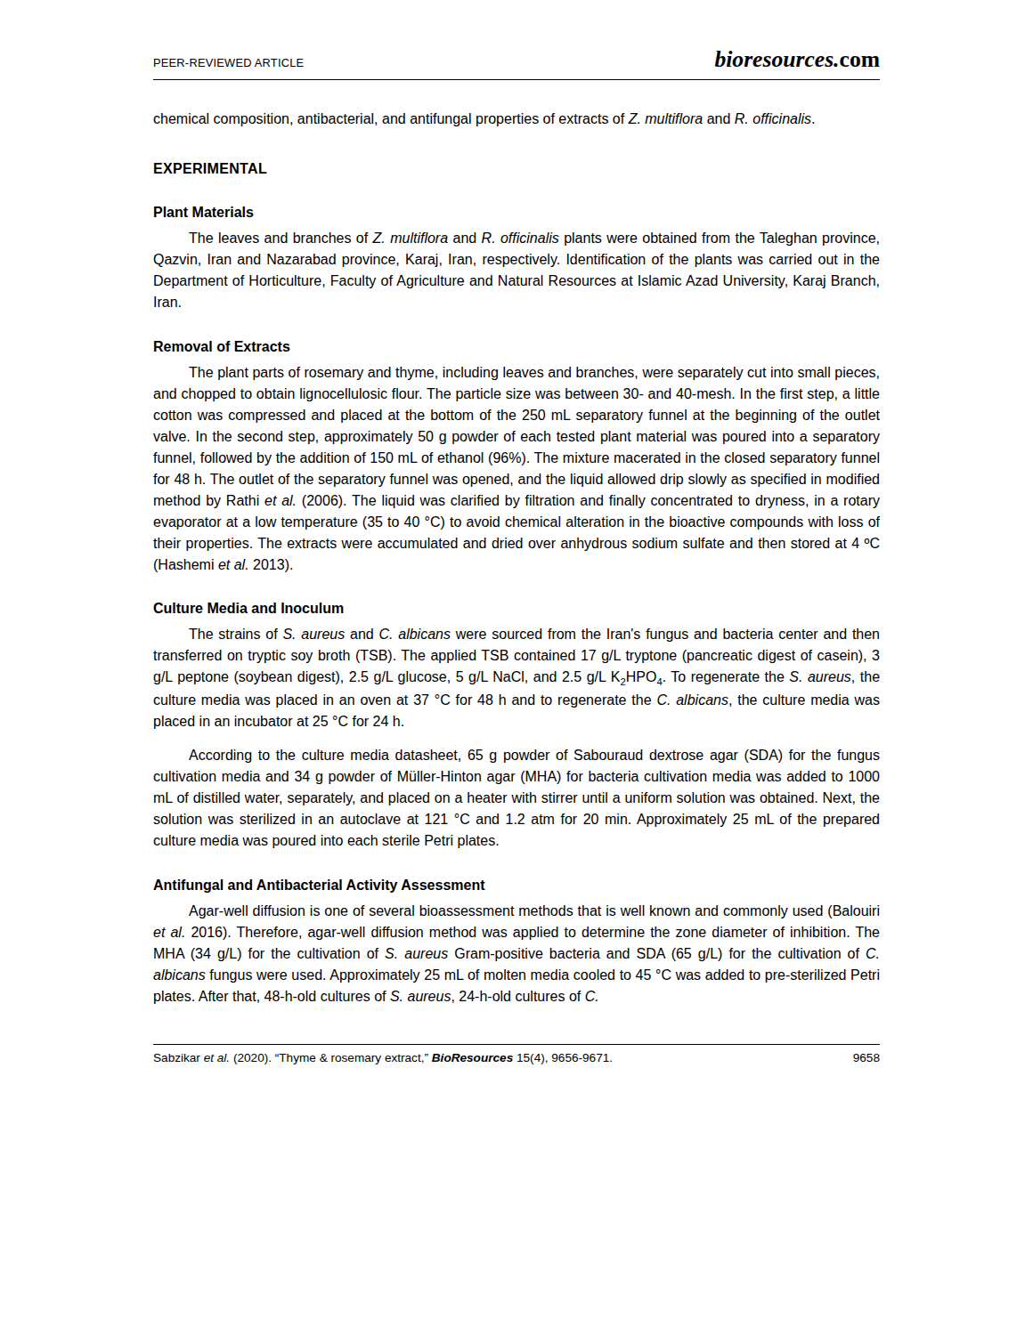Peer-Reviewed Article bioresources. com
chemical composition, antibacterial, and antifungal properties of extracts of Z. multiflora and R. officinalis.
EXPERIMENTAL
Plant Materials
The leaves and branches of Z. multiflora and R. officinalis plants were obtained from the Taleghan province, Qazvin, Iran and Nazarabad province, Karaj, Iran, respectively. Identification of the plants was carried out in the Department of Horticulture, Faculty of Agriculture and Natural Resources at Islamic Azad University, Karaj Branch, Iran.
Removal of Extracts
The plant parts of rosemary and thyme, including leaves and branches, were separately cut into small pieces, and chopped to obtain lignocellulosic flour. The particle size was between 30- and 40-mesh. In the first step, a little cotton was compressed and placed at the bottom of the 250 mL separatory funnel at the beginning of the outlet valve. In the second step, approximately 50 g powder of each tested plant material was poured into a separatory funnel, followed by the addition of 150 mL of ethanol (96%). The mixture macerated in the closed separatory funnel for 48 h. The outlet of the separatory funnel was opened, and the liquid allowed drip slowly as specified in modified method by Rathi et al. (2006). The liquid was clarified by filtration and finally concentrated to dryness, in a rotary evaporator at a low temperature (35 to 40 °C) to avoid chemical alteration in the bioactive compounds with loss of their properties. The extracts were accumulated and dried over anhydrous sodium sulfate and then stored at 4 ºC (Hashemi et al. 2013).
Culture Media and Inoculum
The strains of S. aureus and C. albicans were sourced from the Iran's fungus and bacteria center and then transferred on tryptic soy broth (TSB). The applied TSB contained 17 g/L tryptone (pancreatic digest of casein), 3 g/L peptone (soybean digest), 2.5 g/L glucose, 5 g/L NaCl, and 2.5 g/L K2HPO4. To regenerate the S. aureus, the culture media was placed in an oven at 37 °C for 48 h and to regenerate the C. albicans, the culture media was placed in an incubator at 25 °C for 24 h.
According to the culture media datasheet, 65 g powder of Sabouraud dextrose agar (SDA) for the fungus cultivation media and 34 g powder of Müller-Hinton agar (MHA) for bacteria cultivation media was added to 1000 mL of distilled water, separately, and placed on a heater with stirrer until a uniform solution was obtained. Next, the solution was sterilized in an autoclave at 121 °C and 1.2 atm for 20 min. Approximately 25 mL of the prepared culture media was poured into each sterile Petri plates.
Antifungal and Antibacterial Activity Assessment
Agar-well diffusion is one of several bioassessment methods that is well known and commonly used (Balouiri et al. 2016). Therefore, agar-well diffusion method was applied to determine the zone diameter of inhibition. The MHA (34 g/L) for the cultivation of S. aureus Gram-positive bacteria and SDA (65 g/L) for the cultivation of C. albicans fungus were used. Approximately 25 mL of molten media cooled to 45 °C was added to pre-sterilized Petri plates. After that, 48-h-old cultures of S. aureus, 24-h-old cultures of C.
Sabzikar et al. (2020). “Thyme & rosemary extract,” BioResources 15(4), 9656-9671. 9658